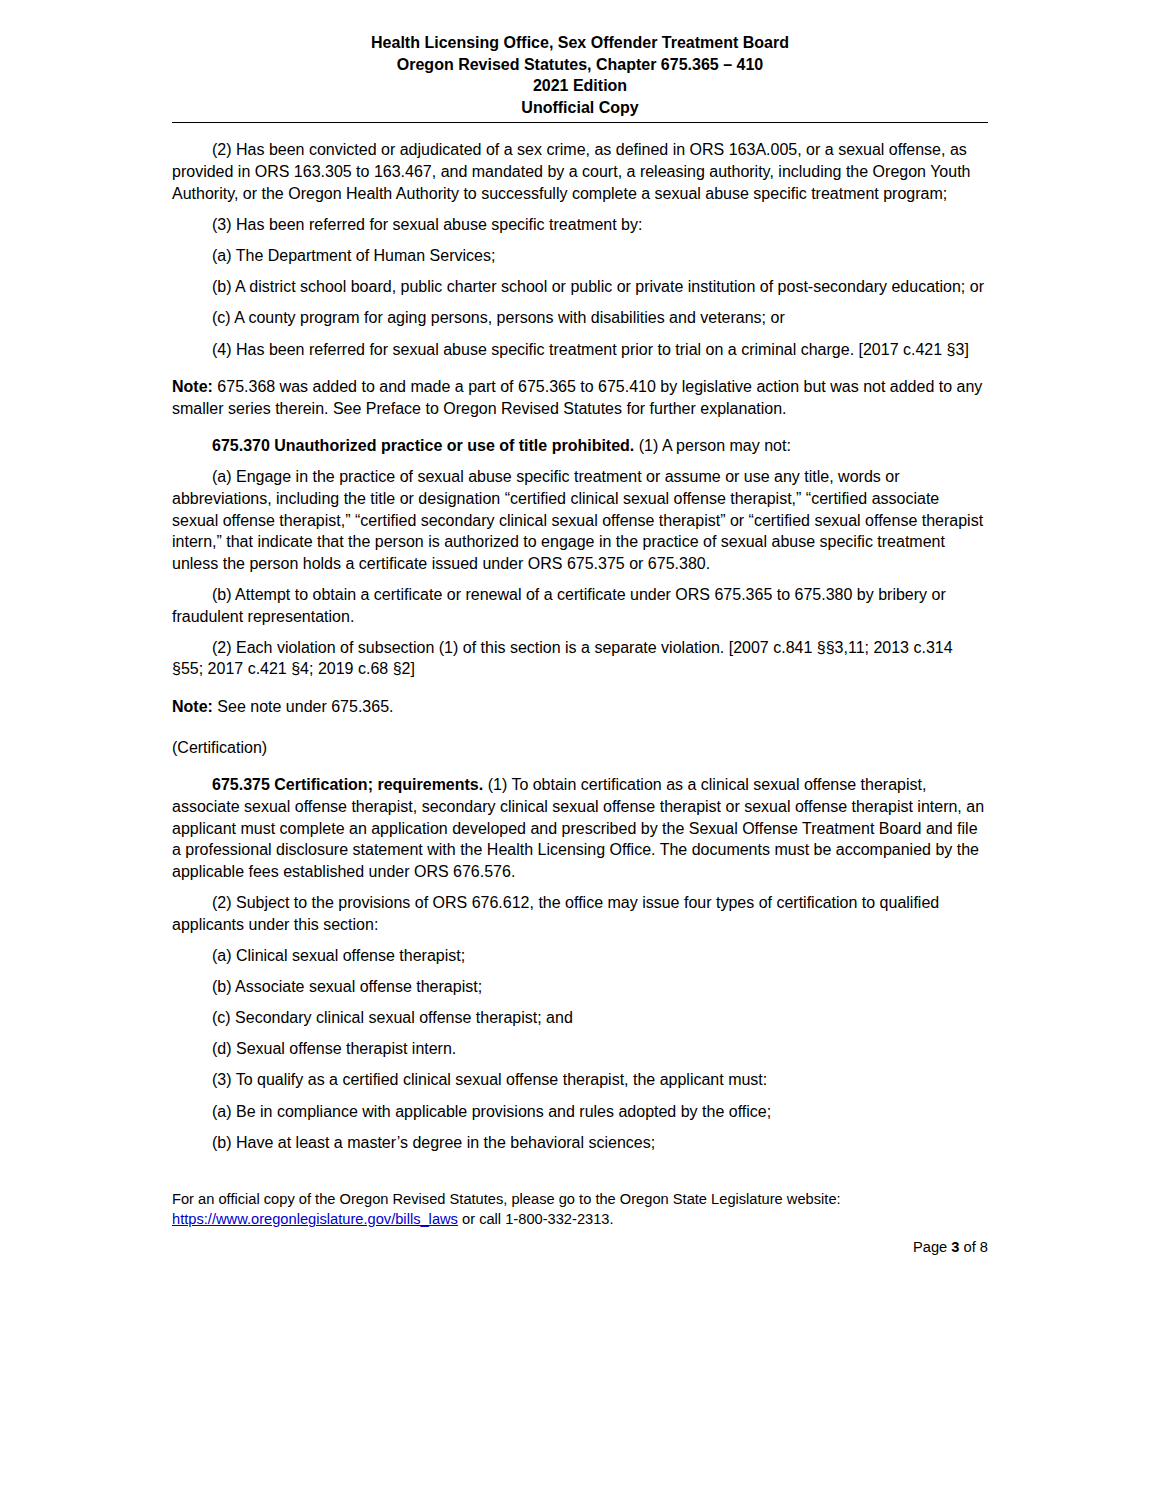Health Licensing Office, Sex Offender Treatment Board Oregon Revised Statutes, Chapter 675.365 – 410 2021 Edition Unofficial Copy
(2) Has been convicted or adjudicated of a sex crime, as defined in ORS 163A.005, or a sexual offense, as provided in ORS 163.305 to 163.467, and mandated by a court, a releasing authority, including the Oregon Youth Authority, or the Oregon Health Authority to successfully complete a sexual abuse specific treatment program;
(3) Has been referred for sexual abuse specific treatment by:
(a) The Department of Human Services;
(b) A district school board, public charter school or public or private institution of post-secondary education; or
(c) A county program for aging persons, persons with disabilities and veterans; or
(4) Has been referred for sexual abuse specific treatment prior to trial on a criminal charge. [2017 c.421 §3]
Note: 675.368 was added to and made a part of 675.365 to 675.410 by legislative action but was not added to any smaller series therein. See Preface to Oregon Revised Statutes for further explanation.
675.370 Unauthorized practice or use of title prohibited. (1) A person may not:
(a) Engage in the practice of sexual abuse specific treatment or assume or use any title, words or abbreviations, including the title or designation “certified clinical sexual offense therapist,” “certified associate sexual offense therapist,” “certified secondary clinical sexual offense therapist” or “certified sexual offense therapist intern,” that indicate that the person is authorized to engage in the practice of sexual abuse specific treatment unless the person holds a certificate issued under ORS 675.375 or 675.380.
(b) Attempt to obtain a certificate or renewal of a certificate under ORS 675.365 to 675.380 by bribery or fraudulent representation.
(2) Each violation of subsection (1) of this section is a separate violation. [2007 c.841 §§3,11; 2013 c.314 §55; 2017 c.421 §4; 2019 c.68 §2]
Note: See note under 675.365.
(Certification)
675.375 Certification; requirements. (1) To obtain certification as a clinical sexual offense therapist, associate sexual offense therapist, secondary clinical sexual offense therapist or sexual offense therapist intern, an applicant must complete an application developed and prescribed by the Sexual Offense Treatment Board and file a professional disclosure statement with the Health Licensing Office. The documents must be accompanied by the applicable fees established under ORS 676.576.
(2) Subject to the provisions of ORS 676.612, the office may issue four types of certification to qualified applicants under this section:
(a) Clinical sexual offense therapist;
(b) Associate sexual offense therapist;
(c) Secondary clinical sexual offense therapist; and
(d) Sexual offense therapist intern.
(3) To qualify as a certified clinical sexual offense therapist, the applicant must:
(a) Be in compliance with applicable provisions and rules adopted by the office;
(b) Have at least a master’s degree in the behavioral sciences;
For an official copy of the Oregon Revised Statutes, please go to the Oregon State Legislature website:
https://www.oregonlegislature.gov/bills_laws or call 1-800-332-2313.
Page 3 of 8